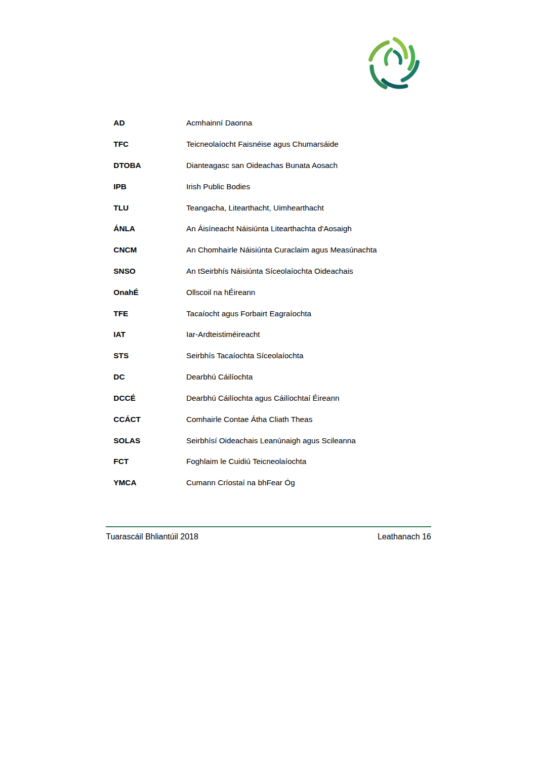AD Acmhainní Daonna
TFC Teicneolaíocht Faisnéise agus Chumarsáide
DTOBA Dianteagasc san Oideachas Bunata Aosach
IPB Irish Public Bodies
TLU Teangacha, Litearthacht, Uimhearthacht
ÁNLA An Áisíneacht Náisiúnta Litearthachta d'Aosaigh
CNCM An Chomhairle Náisiúnta Curaclaim agus Measúnachta
SNSO An tSeirbhís Náisiúnta Síceolaíochta Oideachais
OnahÉ Ollscoil na hÉireann
TFE Tacaíocht agus Forbairt Eagraíochta
IAT Iar-Ardteistiméireacht
STS Seirbhís Tacaíochta Síceolaíochta
DC Dearbhú Cáilíochta
DCCÉ Dearbhú Cáilíochta agus Cáilíochtaí Éireann
CCÁCT Comhairle Contae Átha Cliath Theas
SOLAS Seirbhísí Oideachais Leanúnaigh agus Scileanna
FCT Foghlaim le Cuidiú Teicneolaíochta
YMCA Cumann Críostaí na bhFear Óg
Tuarascáil Bhliantúil 2018 Leathanach 16